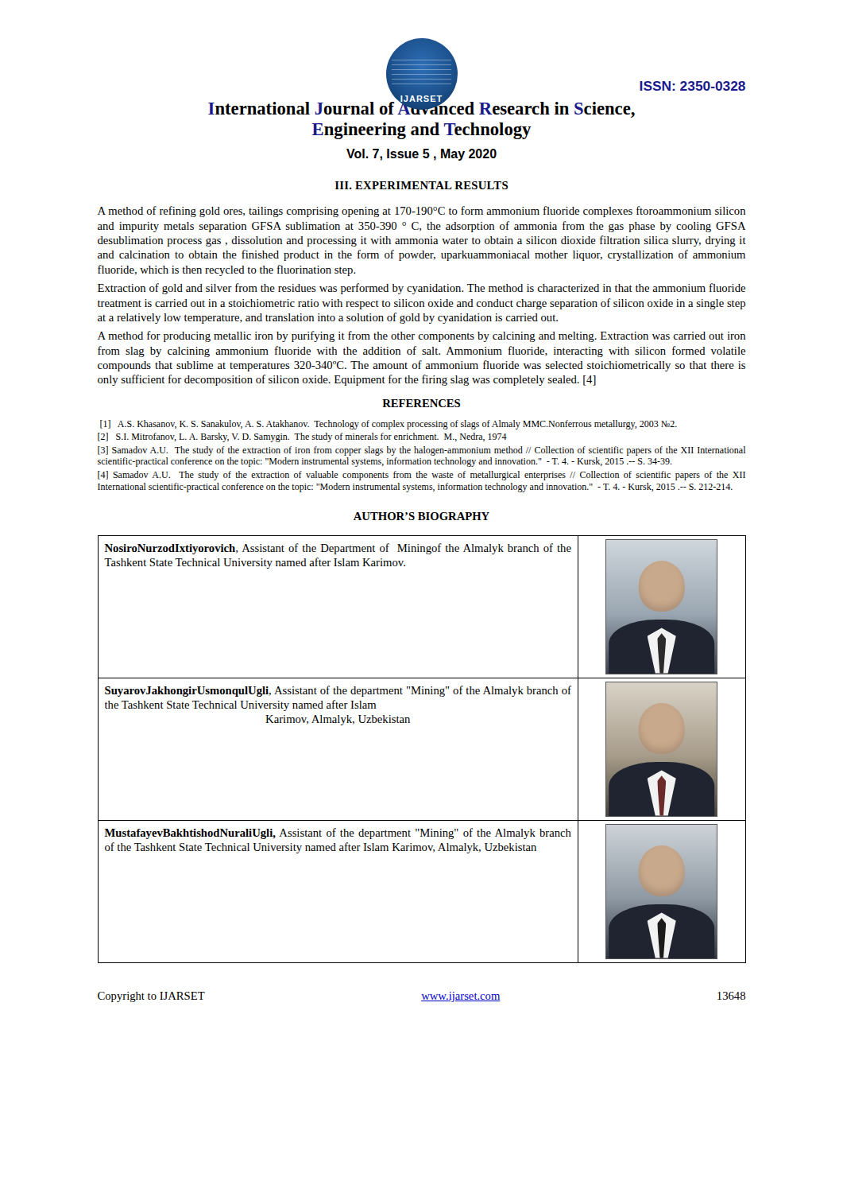IJARSET
ISSN: 2350-0328
International Journal of Advanced Research in Science,
Engineering and Technology
Vol. 7, Issue 5 , May 2020
III. EXPERIMENTAL RESULTS
A method of refining gold ores, tailings comprising opening at 170-190°C to form ammonium fluoride complexes ftoroammonium silicon and impurity metals separation GFSA sublimation at 350-390 ° C, the adsorption of ammonia from the gas phase by cooling GFSA desublimation process gas , dissolution and processing it with ammonia water to obtain a silicon dioxide filtration silica slurry, drying it and calcination to obtain the finished product in the form of powder, uparkuammoniacal mother liquor, crystallization of ammonium fluoride, which is then recycled to the fluorination step.
Extraction of gold and silver from the residues was performed by cyanidation. The method is characterized in that the ammonium fluoride treatment is carried out in a stoichiometric ratio with respect to silicon oxide and conduct charge separation of silicon oxide in a single step at a relatively low temperature, and translation into a solution of gold by cyanidation is carried out.
A method for producing metallic iron by purifying it from the other components by calcining and melting. Extraction was carried out iron from slag by calcining ammonium fluoride with the addition of salt. Ammonium fluoride, interacting with silicon formed volatile compounds that sublime at temperatures 320-340ºC. The amount of ammonium fluoride was selected stoichiometrically so that there is only sufficient for decomposition of silicon oxide. Equipment for the firing slag was completely sealed. [4]
REFERENCES
[1] A.S. Khasanov, K. S. Sanakulov, A. S. Atakhanov. Technology of complex processing of slags of Almaly MMC.Nonferrous metallurgy, 2003 №2.
[2] S.I. Mitrofanov, L. A. Barsky, V. D. Samygin. The study of minerals for enrichment. M., Nedra, 1974
[3] Samadov A.U. The study of the extraction of iron from copper slags by the halogen-ammonium method // Collection of scientific papers of the XII International scientific-practical conference on the topic: "Modern instrumental systems, information technology and innovation." - T. 4. - Kursk, 2015 .-- S. 34-39.
[4] Samadov A.U. The study of the extraction of valuable components from the waste of metallurgical enterprises // Collection of scientific papers of the XII International scientific-practical conference on the topic: "Modern instrumental systems, information technology and innovation." - T. 4. - Kursk, 2015 .-- S. 212-214.
AUTHOR’S BIOGRAPHY
| NosiroNurzodIxtiyorovich , Assistant of the Department of Miningof the Almalyk branch of the Tashkent State Technical University named after Islam Karimov. | |
| SuyarovJakhongirUsmonqulUgli , Assistant of the department "Mining" of the Almalyk branch of the Tashkent State Technical University named after Islam Karimov, Almalyk, Uzbekistan | |
| MustafayevBakhtishodNuraliUgli, Assistant of the department "Mining" of the Almalyk branch of the Tashkent State Technical University named after Islam Karimov, Almalyk, Uzbekistan | |
Copyright to IJARSET www.ijarset.com 13648